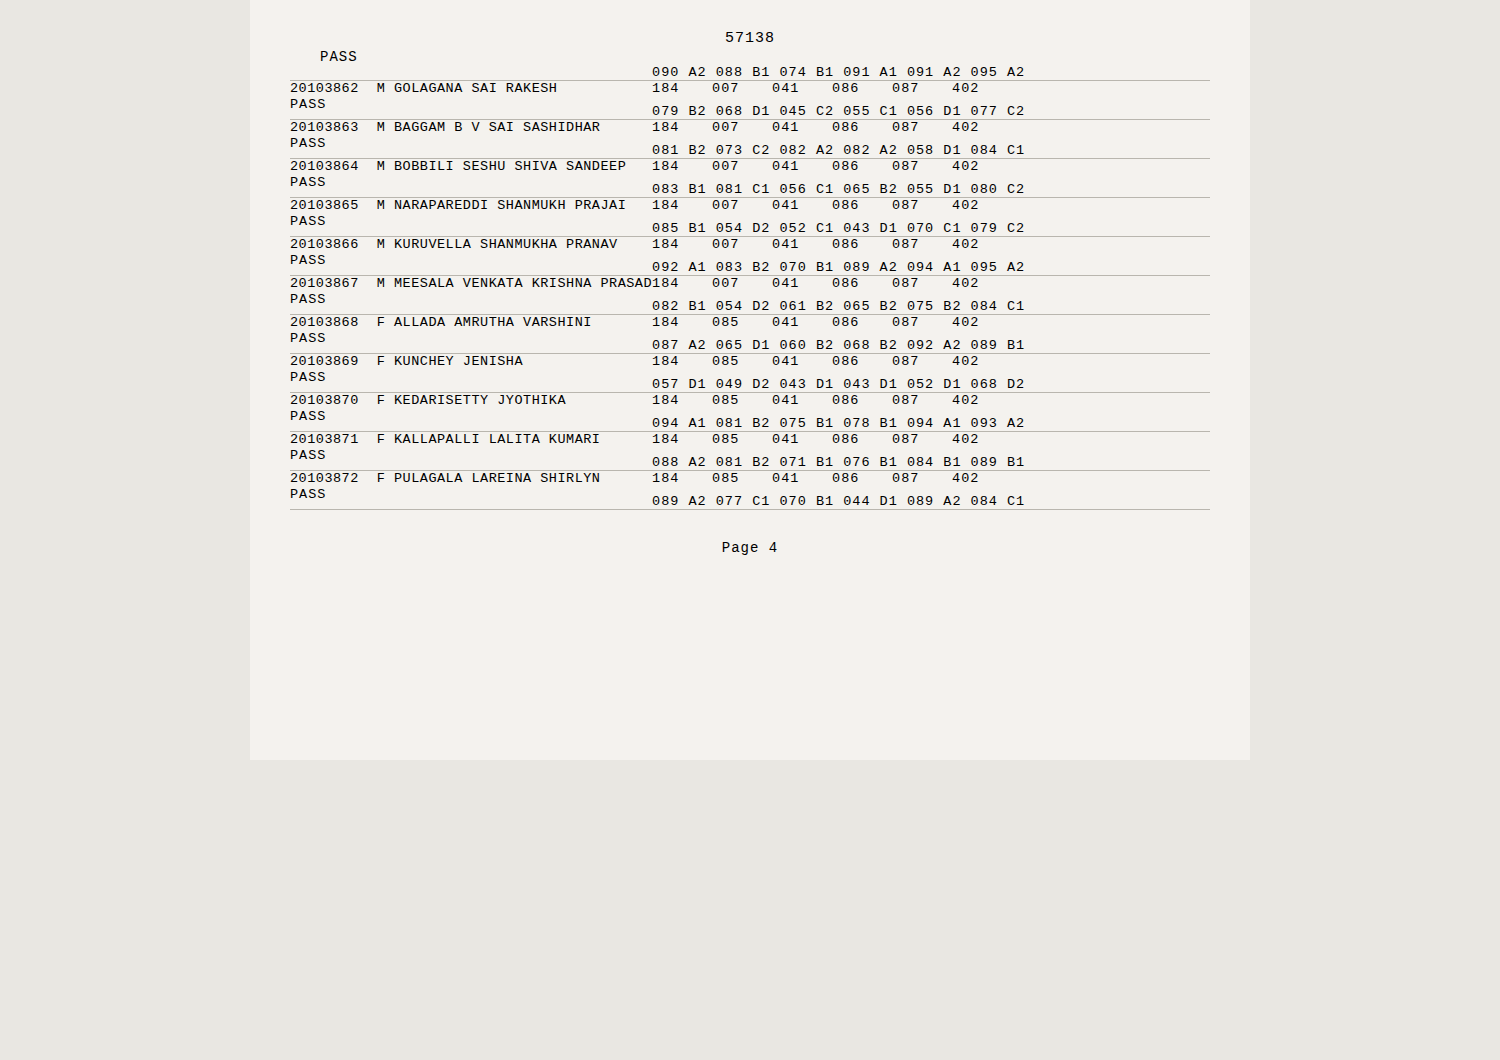57138
PASS
| | 090 A2 088 B1 074 B1 091 A1 091 A2 095 A2 |
| 20103862 M GOLAGANA SAI RAKESH PASS | 184 007 041 086 087 402 079 B2 068 D1 045 C2 055 C1 056 D1 077 C2 |
| 20103863 M BAGGAM B V SAI SASHIDHAR PASS | 184 007 041 086 087 402 081 B2 073 C2 082 A2 082 A2 058 D1 084 C1 |
| 20103864 M BOBBILI SESHU SHIVA SANDEEP PASS | 184 007 041 086 087 402 083 B1 081 C1 056 C1 065 B2 055 D1 080 C2 |
| 20103865 M NARAPAREDDI SHANMUKH PRAJAI PASS | 184 007 041 086 087 402 085 B1 054 D2 052 C1 043 D1 070 C1 079 C2 |
| 20103866 M KURUVELLA SHANMUKHA PRANAV PASS | 184 007 041 086 087 402 092 A1 083 B2 070 B1 089 A2 094 A1 095 A2 |
| 20103867 M MEESALA VENKATA KRISHNA PRASAD PASS | 184 007 041 086 087 402 082 B1 054 D2 061 B2 065 B2 075 B2 084 C1 |
| 20103868 F ALLADA AMRUTHA VARSHINI PASS | 184 085 041 086 087 402 087 A2 065 D1 060 B2 068 B2 092 A2 089 B1 |
| 20103869 F KUNCHEY JENISHA PASS | 184 085 041 086 087 402 057 D1 049 D2 043 D1 043 D1 052 D1 068 D2 |
| 20103870 F KEDARISETTY JYOTHIKA PASS | 184 085 041 086 087 402 094 A1 081 B2 075 B1 078 B1 094 A1 093 A2 |
| 20103871 F KALLAPALLI LALITA KUMARI PASS | 184 085 041 086 087 402 088 A2 081 B2 071 B1 076 B1 084 B1 089 B1 |
| 20103872 F PULAGALA LAREINA SHIRLYN PASS | 184 085 041 086 087 402 089 A2 077 C1 070 B1 044 D1 089 A2 084 C1 |
Page 4